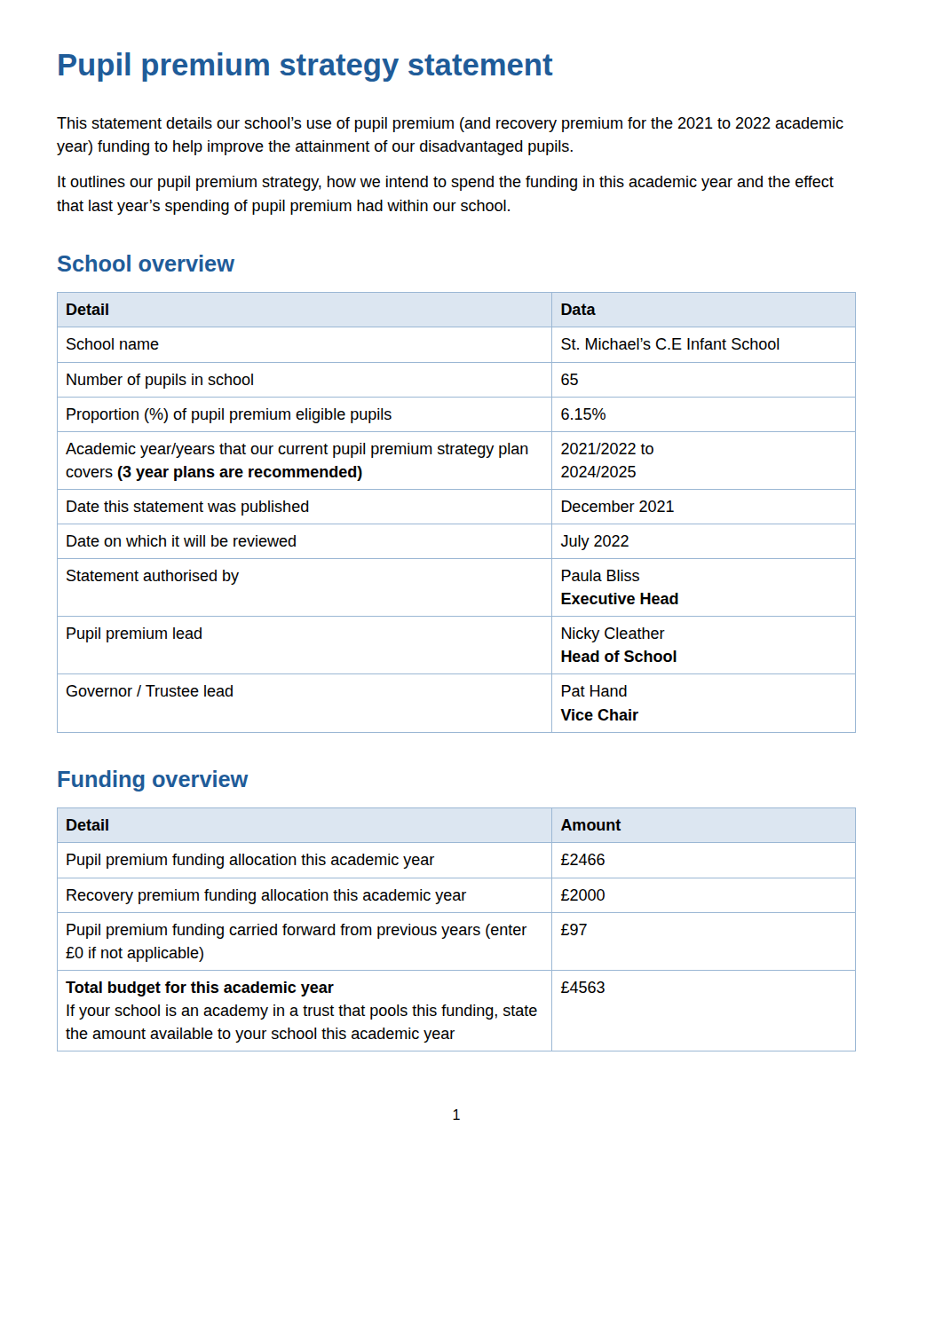Pupil premium strategy statement
This statement details our school’s use of pupil premium (and recovery premium for the 2021 to 2022 academic year) funding to help improve the attainment of our disadvantaged pupils.
It outlines our pupil premium strategy, how we intend to spend the funding in this academic year and the effect that last year’s spending of pupil premium had within our school.
School overview
| Detail | Data |
| --- | --- |
| School name | St. Michael’s C.E Infant School |
| Number of pupils in school | 65 |
| Proportion (%) of pupil premium eligible pupils | 6.15% |
| Academic year/years that our current pupil premium strategy plan covers (3 year plans are recommended) | 2021/2022 to 2024/2025 |
| Date this statement was published | December 2021 |
| Date on which it will be reviewed | July 2022 |
| Statement authorised by | Paula Bliss Executive Head |
| Pupil premium lead | Nicky Cleather Head of School |
| Governor / Trustee lead | Pat Hand Vice Chair |
Funding overview
| Detail | Amount |
| --- | --- |
| Pupil premium funding allocation this academic year | £2466 |
| Recovery premium funding allocation this academic year | £2000 |
| Pupil premium funding carried forward from previous years (enter £0 if not applicable) | £97 |
| Total budget for this academic year If your school is an academy in a trust that pools this funding, state the amount available to your school this academic year | £4563 |
1